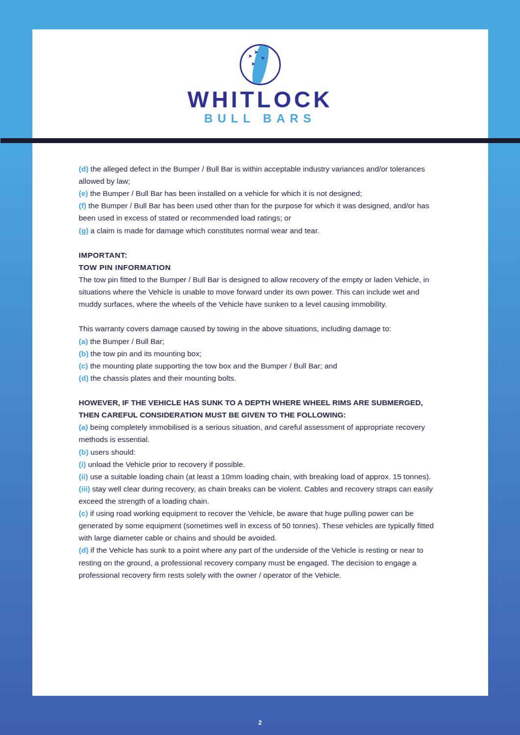➤ ➤ ➤ ➤
WHITLOCK
BULL BARS
(d) the alleged defect in the Bumper / Bull Bar is within acceptable industry variances and/or tolerances allowed by law;
(e) the Bumper / Bull Bar has been installed on a vehicle for which it is not designed;
(f) the Bumper / Bull Bar has been used other than for the purpose for which it was designed, and/or has been used in excess of stated or recommended load ratings; or
(g) a claim is made for damage which constitutes normal wear and tear.
Important:
Tow Pin Information
The tow pin fitted to the Bumper / Bull Bar is designed to allow recovery of the empty or laden Vehicle, in situations where the Vehicle is unable to move forward under its own power. This can include wet and muddy surfaces, where the wheels of the Vehicle have sunken to a level causing immobility.
This warranty covers damage caused by towing in the above situations, including damage to:
(a) the Bumper / Bull Bar;
(b) the tow pin and its mounting box;
(c) the mounting plate supporting the tow box and the Bumper / Bull Bar; and
(d) the chassis plates and their mounting bolts.
However, if the vehicle has sunk to a depth where wheel rims are submerged, then careful consideration must be given to the following:
(a) being completely immobilised is a serious situation, and careful assessment of appropriate recovery methods is essential.
(b) users should:
(i) unload the Vehicle prior to recovery if possible.
(ii) use a suitable loading chain (at least a 10mm loading chain, with breaking load of approx. 15 tonnes).
(iii) stay well clear during recovery, as chain breaks can be violent. Cables and recovery straps can easily exceed the strength of a loading chain.
(c) if using road working equipment to recover the Vehicle, be aware that huge pulling power can be generated by some equipment (sometimes well in excess of 50 tonnes). These vehicles are typically fitted with large diameter cable or chains and should be avoided.
(d) if the Vehicle has sunk to a point where any part of the underside of the Vehicle is resting or near to resting on the ground, a professional recovery company must be engaged. The decision to engage a professional recovery firm rests solely with the owner / operator of the Vehicle.
2